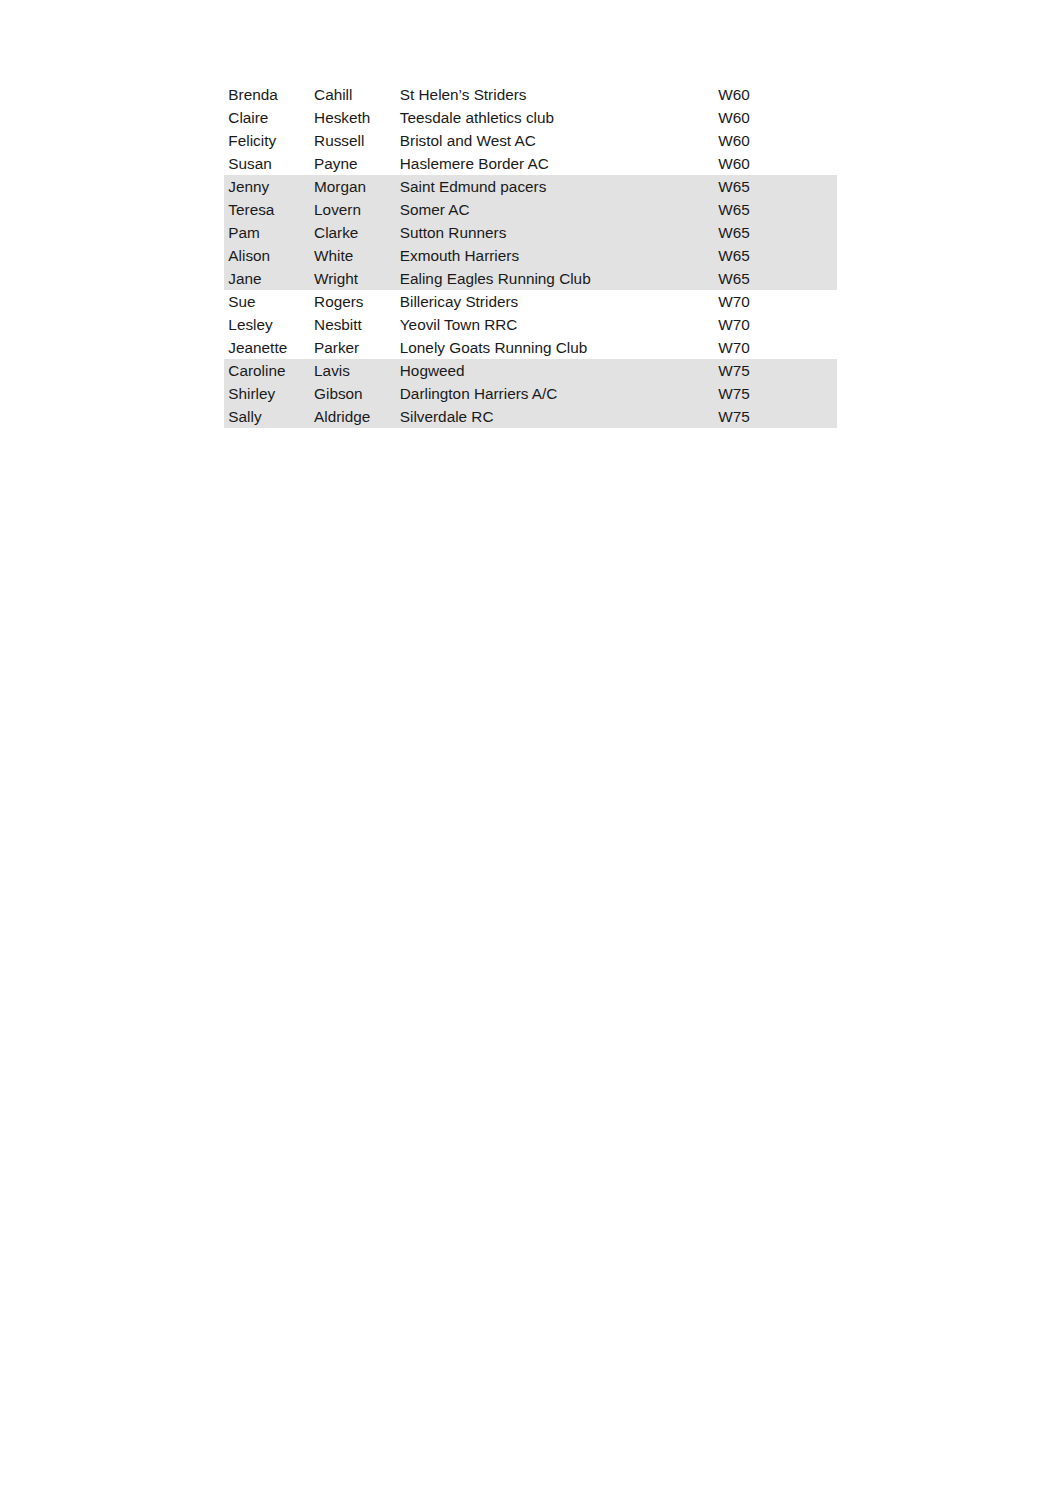| Brenda | Cahill | St Helen’s Striders | W60 |
| Claire | Hesketh | Teesdale athletics club | W60 |
| Felicity | Russell | Bristol and West AC | W60 |
| Susan | Payne | Haslemere Border AC | W60 |
| Jenny | Morgan | Saint Edmund pacers | W65 |
| Teresa | Lovern | Somer AC | W65 |
| Pam | Clarke | Sutton Runners | W65 |
| Alison | White | Exmouth Harriers | W65 |
| Jane | Wright | Ealing Eagles Running Club | W65 |
| Sue | Rogers | Billericay Striders | W70 |
| Lesley | Nesbitt | Yeovil Town RRC | W70 |
| Jeanette | Parker | Lonely Goats Running Club | W70 |
| Caroline | Lavis | Hogweed | W75 |
| Shirley | Gibson | Darlington Harriers A/C | W75 |
| Sally | Aldridge | Silverdale RC | W75 |